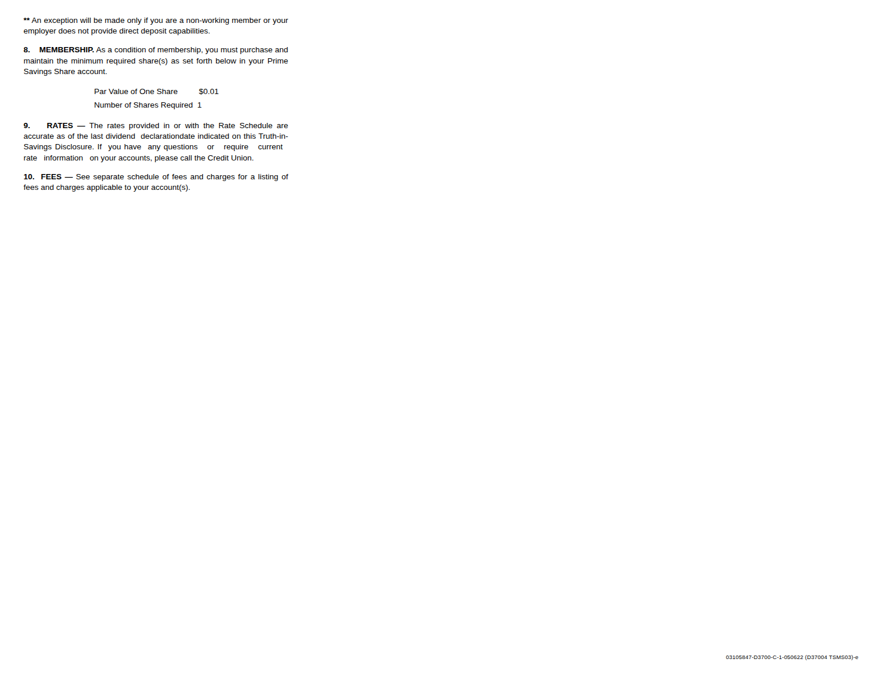** An exception will be made only if you are a non-working member or your employer does not provide direct deposit capabilities.
8. MEMBERSHIP. As a condition of membership, you must purchase and maintain the minimum required share(s) as set forth below in your Prime Savings Share account.
Par Value of One Share$0.01
Number of Shares Required 1
9. RATES — The rates provided in or with the Rate Schedule are accurate as of the last dividend declarationdate indicated on this Truth-in-Savings Disclosure. If you have any questions or require current rate information on your accounts, please call the Credit Union.
10. FEES — See separate schedule of fees and charges for a listing of fees and charges applicable to your account(s).
03105847-D3700-C-1-050622 (D37004 TSMS03)-e